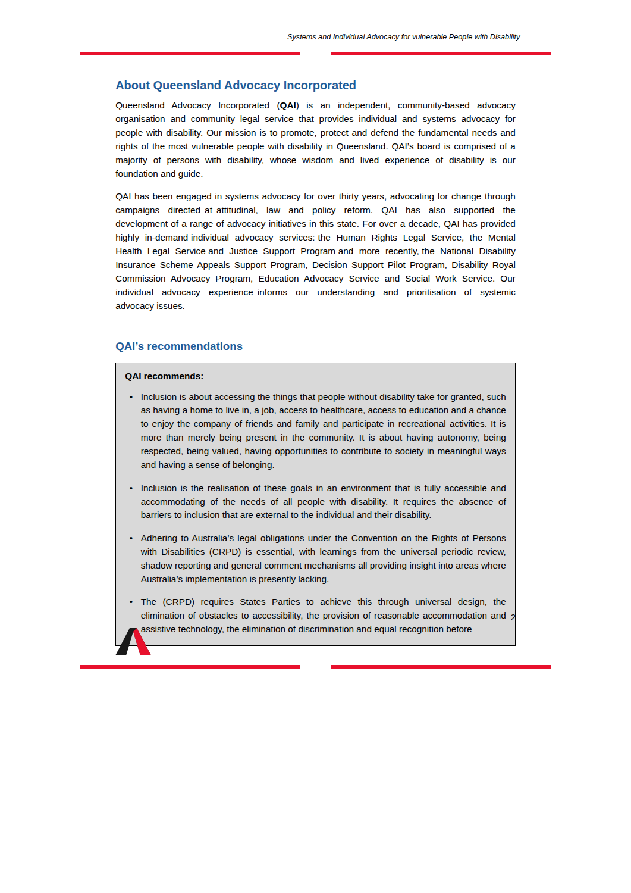Systems and Individual Advocacy for vulnerable People with Disability
About Queensland Advocacy Incorporated
Queensland Advocacy Incorporated (QAI) is an independent, community-based advocacy organisation and community legal service that provides individual and systems advocacy for people with disability. Our mission is to promote, protect and defend the fundamental needs and rights of the most vulnerable people with disability in Queensland. QAI’s board is comprised of a majority of persons with disability, whose wisdom and lived experience of disability is our foundation and guide.
QAI has been engaged in systems advocacy for over thirty years, advocating for change through campaigns directed at attitudinal, law and policy reform. QAI has also supported the development of a range of advocacy initiatives in this state. For over a decade, QAI has provided highly in-demand individual advocacy services: the Human Rights Legal Service, the Mental Health Legal Service and Justice Support Program and more recently, the National Disability Insurance Scheme Appeals Support Program, Decision Support Pilot Program, Disability Royal Commission Advocacy Program, Education Advocacy Service and Social Work Service. Our individual advocacy experience informs our understanding and prioritisation of systemic advocacy issues.
QAI’s recommendations
QAI recommends:
Inclusion is about accessing the things that people without disability take for granted, such as having a home to live in, a job, access to healthcare, access to education and a chance to enjoy the company of friends and family and participate in recreational activities. It is more than merely being present in the community. It is about having autonomy, being respected, being valued, having opportunities to contribute to society in meaningful ways and having a sense of belonging.
Inclusion is the realisation of these goals in an environment that is fully accessible and accommodating of the needs of all people with disability. It requires the absence of barriers to inclusion that are external to the individual and their disability.
Adhering to Australia’s legal obligations under the Convention on the Rights of Persons with Disabilities (CRPD) is essential, with learnings from the universal periodic review, shadow reporting and general comment mechanisms all providing insight into areas where Australia’s implementation is presently lacking.
The (CRPD) requires States Parties to achieve this through universal design, the elimination of obstacles to accessibility, the provision of reasonable accommodation and assistive technology, the elimination of discrimination and equal recognition before
2